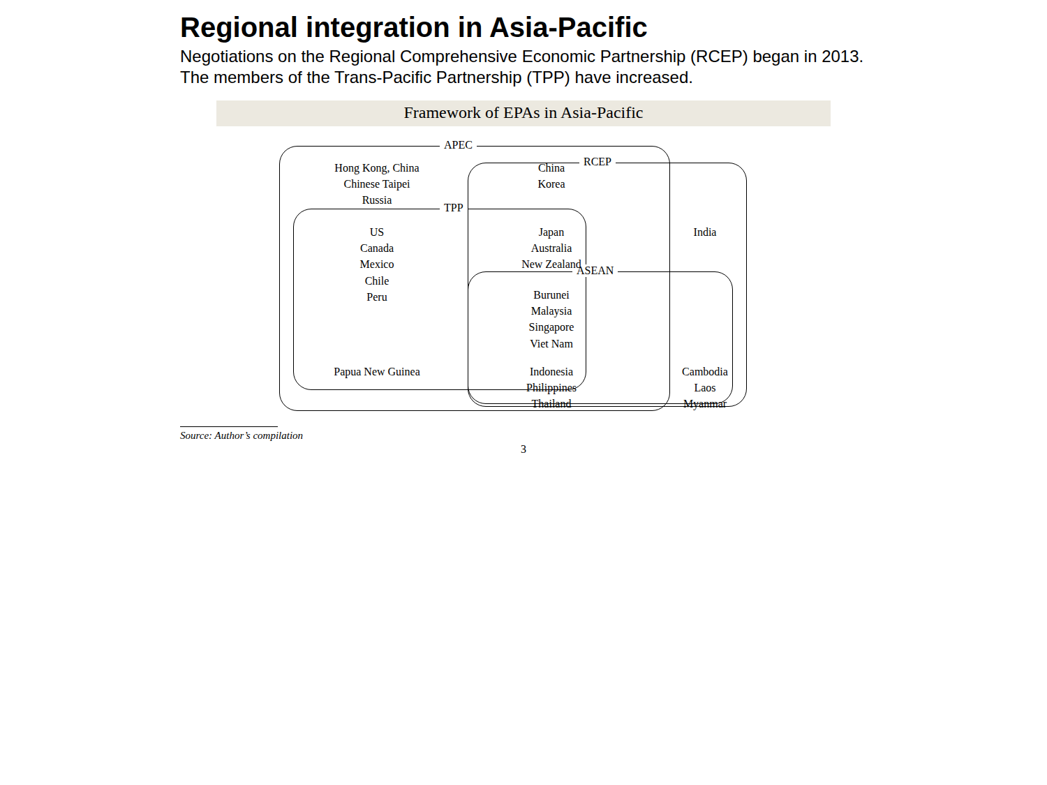Regional integration in Asia-Pacific
Negotiations on the Regional Comprehensive Economic Partnership (RCEP) began in 2013.
The members of the Trans-Pacific Partnership (TPP) have increased.
Framework of EPAs in Asia-Pacific
APEC
RCEP
TPP
ASEAN
Hong Kong, China
Chinese Taipei
Russia
China
Korea
US
Canada
Mexico
Chile
Peru
Japan
Australia
New Zealand
India
Burunei
Malaysia
Singapore
Viet Nam
Papua New Guinea
Indonesia
Philippines
Thailand
Cambodia
Laos
Myanmar
Source: Author’s compilation
3